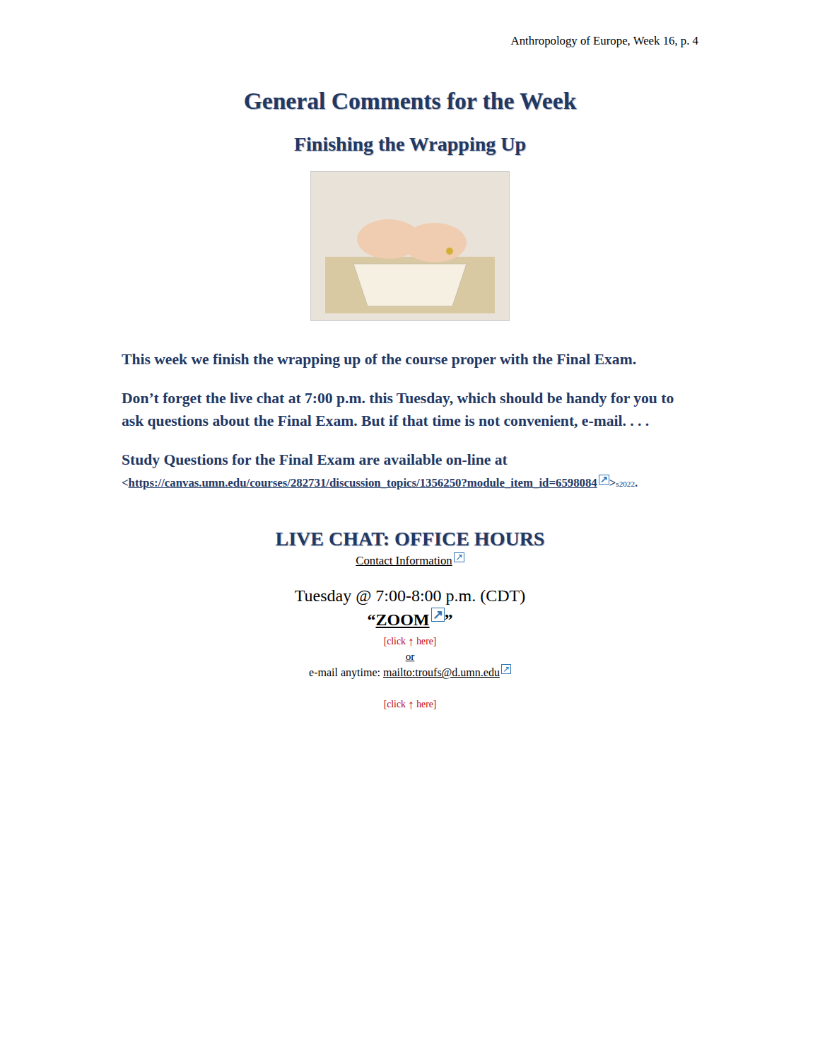Anthropology of Europe, Week 16, p. 4
General Comments for the Week
Finishing the Wrapping Up
This week we finish the wrapping up of the course proper with the Final Exam.
Don’t forget the live chat at 7:00 p.m. this Tuesday, which should be handy for you to ask questions about the Final Exam. But if that time is not convenient, e-mail. . . .
Study Questions for the Final Exam are available on-line at
<https://canvas.umn.edu/courses/282731/discussion_topics/1356250?module_item_id=6598084>s2022.
LIVE CHAT: OFFICE HOURS
Contact Information
Tuesday @ 7:00-8:00 p.m. (CDT)
“ZOOM”
[click ↑ here]
or
e-mail anytime: mailto:troufs@d.umn.edu
[click ↑ here]